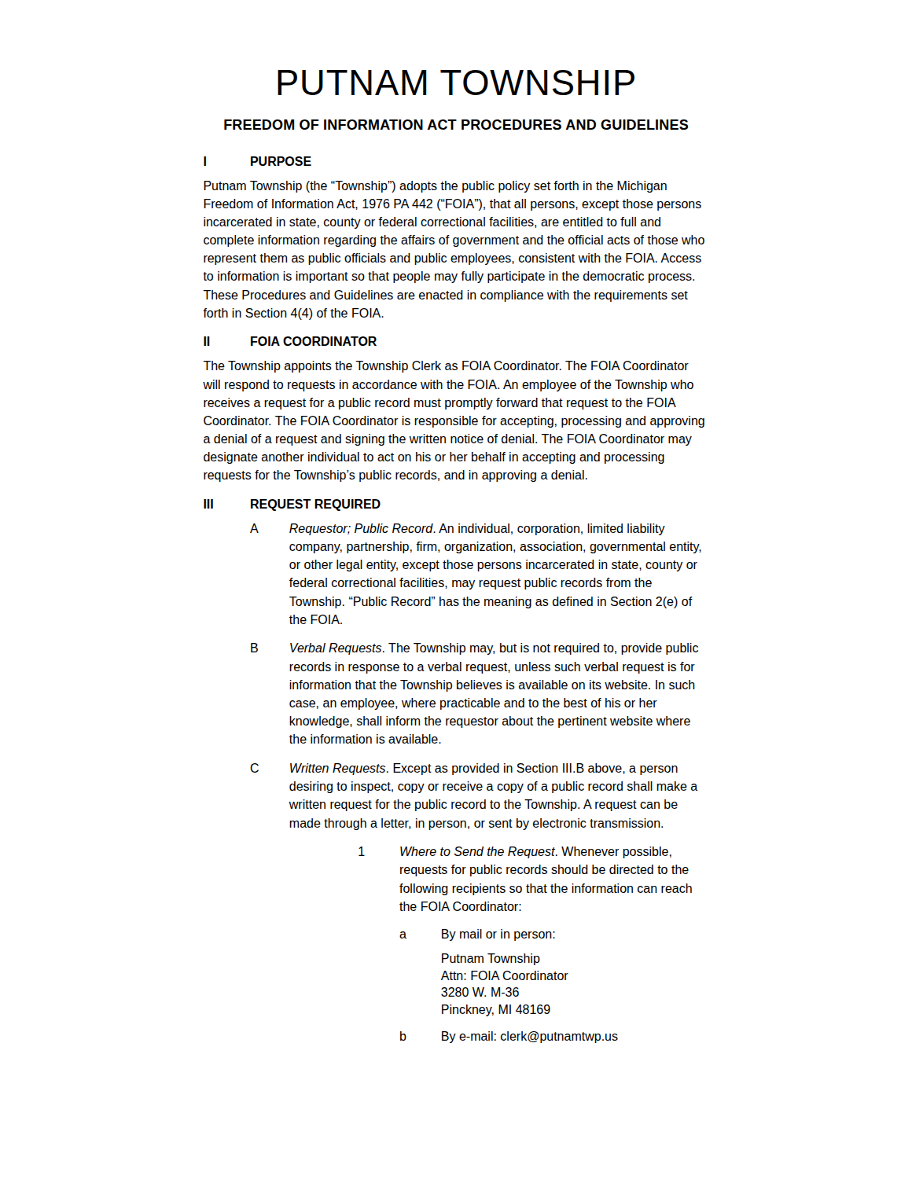PUTNAM TOWNSHIP
FREEDOM OF INFORMATION ACT PROCEDURES AND GUIDELINES
I PURPOSE
Putnam Township (the “Township”) adopts the public policy set forth in the Michigan Freedom of Information Act, 1976 PA 442 (“FOIA”), that all persons, except those persons incarcerated in state, county or federal correctional facilities, are entitled to full and complete information regarding the affairs of government and the official acts of those who represent them as public officials and public employees, consistent with the FOIA. Access to information is important so that people may fully participate in the democratic process. These Procedures and Guidelines are enacted in compliance with the requirements set forth in Section 4(4) of the FOIA.
II FOIA COORDINATOR
The Township appoints the Township Clerk as FOIA Coordinator. The FOIA Coordinator will respond to requests in accordance with the FOIA. An employee of the Township who receives a request for a public record must promptly forward that request to the FOIA Coordinator. The FOIA Coordinator is responsible for accepting, processing and approving a denial of a request and signing the written notice of denial. The FOIA Coordinator may designate another individual to act on his or her behalf in accepting and processing requests for the Township’s public records, and in approving a denial.
III REQUEST REQUIRED
A Requestor; Public Record. An individual, corporation, limited liability company, partnership, firm, organization, association, governmental entity, or other legal entity, except those persons incarcerated in state, county or federal correctional facilities, may request public records from the Township. “Public Record” has the meaning as defined in Section 2(e) of the FOIA.
B Verbal Requests. The Township may, but is not required to, provide public records in response to a verbal request, unless such verbal request is for information that the Township believes is available on its website. In such case, an employee, where practicable and to the best of his or her knowledge, shall inform the requestor about the pertinent website where the information is available.
C Written Requests. Except as provided in Section III.B above, a person desiring to inspect, copy or receive a copy of a public record shall make a written request for the public record to the Township. A request can be made through a letter, in person, or sent by electronic transmission.
1 Where to Send the Request. Whenever possible, requests for public records should be directed to the following recipients so that the information can reach the FOIA Coordinator:
a By mail or in person:
Putnam Township
Attn: FOIA Coordinator
3280 W. M-36
Pinckney, MI 48169
b By e-mail: clerk@putnamtwp.us